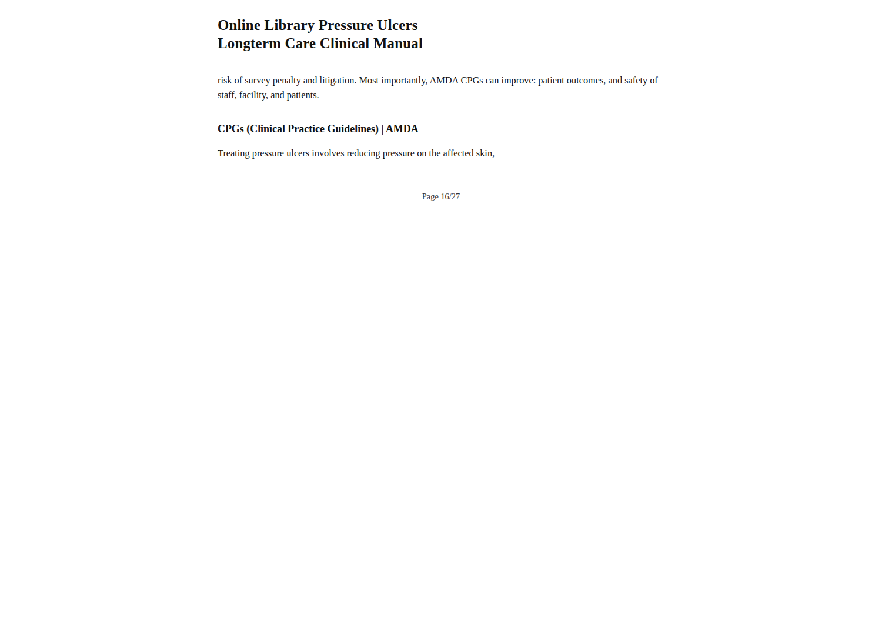Online Library Pressure Ulcers Longterm Care Clinical Manual
risk of survey penalty and litigation. Most importantly, AMDA CPGs can improve: patient outcomes, and safety of staff, facility, and patients.
CPGs (Clinical Practice Guidelines) | AMDA
Treating pressure ulcers involves reducing pressure on the affected skin,
Page 16/27